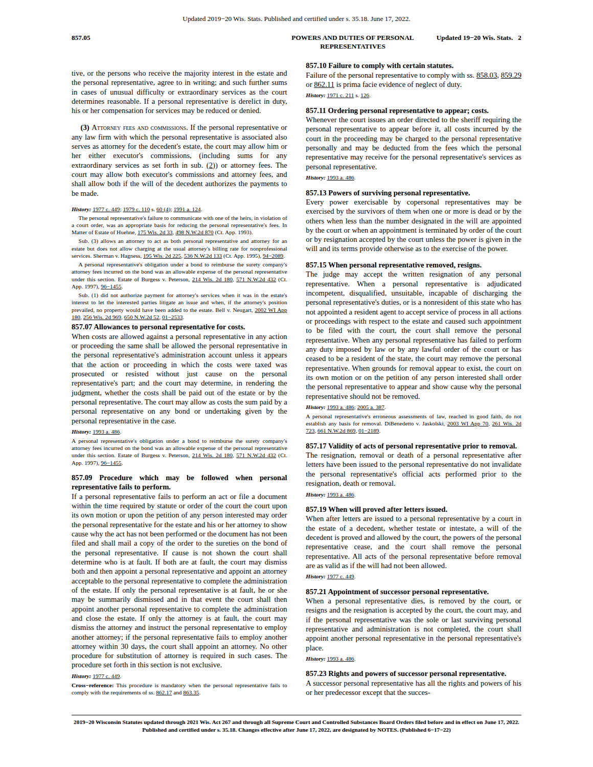Updated 2019−20 Wis. Stats. Published and certified under s. 35.18. June 17, 2022.
857.05
Powers and Duties of Personal Representatives
Updated 19−20 Wis. Stats. 2
tive, or the persons who receive the majority interest in the estate and the personal representative, agree to in writing; and such further sums in cases of unusual difficulty or extraordinary services as the court determines reasonable. If a personal representative is derelict in duty, his or her compensation for services may be reduced or denied.
(3) Attorney fees and commissions. If the personal representative or any law firm with which the personal representative is associated also serves as attorney for the decedent's estate, the court may allow him or her either executor's commissions, (including sums for any extraordinary services as set forth in sub. (2)) or attorney fees. The court may allow both executor's commissions and attorney fees, and shall allow both if the will of the decedent authorizes the payments to be made.
History: 1977 c. 449; 1979 c. 110 s. 60 (4); 1991 a. 124.
The personal representative's failure to communicate with one of the heirs, in violation of a court order, was an appropriate basis for reducing the personal representative's fees. In Matter of Estate of Huehne, 175 Wis. 2d 33, 498 N.W.2d 870 (Ct. App. 1993).
Sub. (3) allows an attorney to act as both personal representative and attorney for an estate but does not allow charging at the usual attorney's billing rate for nonprofessional services. Sherman v. Hagness, 195 Wis. 2d 225, 536 N.W.2d 133 (Ct. App. 1995), 94−2089.
A personal representative's obligation under a bond to reimburse the surety company's attorney fees incurred on the bond was an allowable expense of the personal representative under this section. Estate of Burgess v. Peterson, 214 Wis. 2d 180, 571 N.W.2d 432 (Ct. App. 1997), 96−1455.
Sub. (1) did not authorize payment for attorney's services when it was in the estate's interest to let the interested parties litigate an issue and when, if the attorney's position prevailed, no property would have been added to the estate. Bell v. Neugart, 2002 WI App 180, 256 Wis. 2d 969, 650 N.W.2d 52, 01−2533.
857.07 Allowances to personal representative for costs.
When costs are allowed against a personal representative in any action or proceeding the same shall be allowed the personal representative in the personal representative's administration account unless it appears that the action or proceeding in which the costs were taxed was prosecuted or resisted without just cause on the personal representative's part; and the court may determine, in rendering the judgment, whether the costs shall be paid out of the estate or by the personal representative. The court may allow as costs the sum paid by a personal representative on any bond or undertaking given by the personal representative in the case.
History: 1993 a. 486.
A personal representative's obligation under a bond to reimburse the surety company's attorney fees incurred on the bond was an allowable expense of the personal representative under this section. Estate of Burgess v. Peterson, 214 Wis. 2d 180, 571 N.W.2d 432 (Ct. App. 1997), 96−1455.
857.09 Procedure which may be followed when personal representative fails to perform.
If a personal representative fails to perform an act or file a document within the time required by statute or order of the court the court upon its own motion or upon the petition of any person interested may order the personal representative for the estate and his or her attorney to show cause why the act has not been performed or the document has not been filed and shall mail a copy of the order to the sureties on the bond of the personal representative. If cause is not shown the court shall determine who is at fault. If both are at fault, the court may dismiss both and then appoint a personal representative and appoint an attorney acceptable to the personal representative to complete the administration of the estate. If only the personal representative is at fault, he or she may be summarily dismissed and in that event the court shall then appoint another personal representative to complete the administration and close the estate. If only the attorney is at fault, the court may dismiss the attorney and instruct the personal representative to employ another attorney; if the personal representative fails to employ another attorney within 30 days, the court shall appoint an attorney. No other procedure for substitution of attorney is required in such cases. The procedure set forth in this section is not exclusive.
History: 1977 c. 449.
Cross−reference: This procedure is mandatory when the personal representative fails to comply with the requirements of ss. 862.17 and 863.35.
857.10 Failure to comply with certain statutes.
Failure of the personal representative to comply with ss. 858.03, 859.29 or 862.11 is prima facie evidence of neglect of duty.
History: 1971 c. 211 s. 126.
857.11 Ordering personal representative to appear; costs.
Whenever the court issues an order directed to the sheriff requiring the personal representative to appear before it, all costs incurred by the court in the proceeding may be charged to the personal representative personally and may be deducted from the fees which the personal representative may receive for the personal representative's services as personal representative.
History: 1993 a. 486.
857.13 Powers of surviving personal representative.
Every power exercisable by copersonal representatives may be exercised by the survivors of them when one or more is dead or by the others when less than the number designated in the will are appointed by the court or when an appointment is terminated by order of the court or by resignation accepted by the court unless the power is given in the will and its terms provide otherwise as to the exercise of the power.
857.15 When personal representative removed, resigns.
The judge may accept the written resignation of any personal representative. When a personal representative is adjudicated incompetent, disqualified, unsuitable, incapable of discharging the personal representative's duties, or is a nonresident of this state who has not appointed a resident agent to accept service of process in all actions or proceedings with respect to the estate and caused such appointment to be filed with the court, the court shall remove the personal representative. When any personal representative has failed to perform any duty imposed by law or by any lawful order of the court or has ceased to be a resident of the state, the court may remove the personal representative. When grounds for removal appear to exist, the court on its own motion or on the petition of any person interested shall order the personal representative to appear and show cause why the personal representative should not be removed.
History: 1993 a. 486; 2005 a. 387.
A personal representative's erroneous assessments of law, reached in good faith, do not establish any basis for removal. DiBenedetto v. Jaskolski, 2003 WI App 70, 261 Wis. 2d 723, 661 N.W.2d 869, 01−2189.
857.17 Validity of acts of personal representative prior to removal.
The resignation, removal or death of a personal representative after letters have been issued to the personal representative do not invalidate the personal representative's official acts performed prior to the resignation, death or removal.
History: 1993 a. 486.
857.19 When will proved after letters issued.
When after letters are issued to a personal representative by a court in the estate of a decedent, whether testate or intestate, a will of the decedent is proved and allowed by the court, the powers of the personal representative cease, and the court shall remove the personal representative. All acts of the personal representative before removal are as valid as if the will had not been allowed.
History: 1977 c. 449.
857.21 Appointment of successor personal representative.
When a personal representative dies, is removed by the court, or resigns and the resignation is accepted by the court, the court may, and if the personal representative was the sole or last surviving personal representative and administration is not completed, the court shall appoint another personal representative in the personal representative's place.
History: 1993 a. 486.
857.23 Rights and powers of successor personal representative.
A successor personal representative has all the rights and powers of his or her predecessor except that the succes-
2019−20 Wisconsin Statutes updated through 2021 Wis. Act 267 and through all Supreme Court and Controlled Substances Board Orders filed before and in effect on June 17, 2022. Published and certified under s. 35.18. Changes effective after June 17, 2022, are designated by NOTES. (Published 6−17−22)